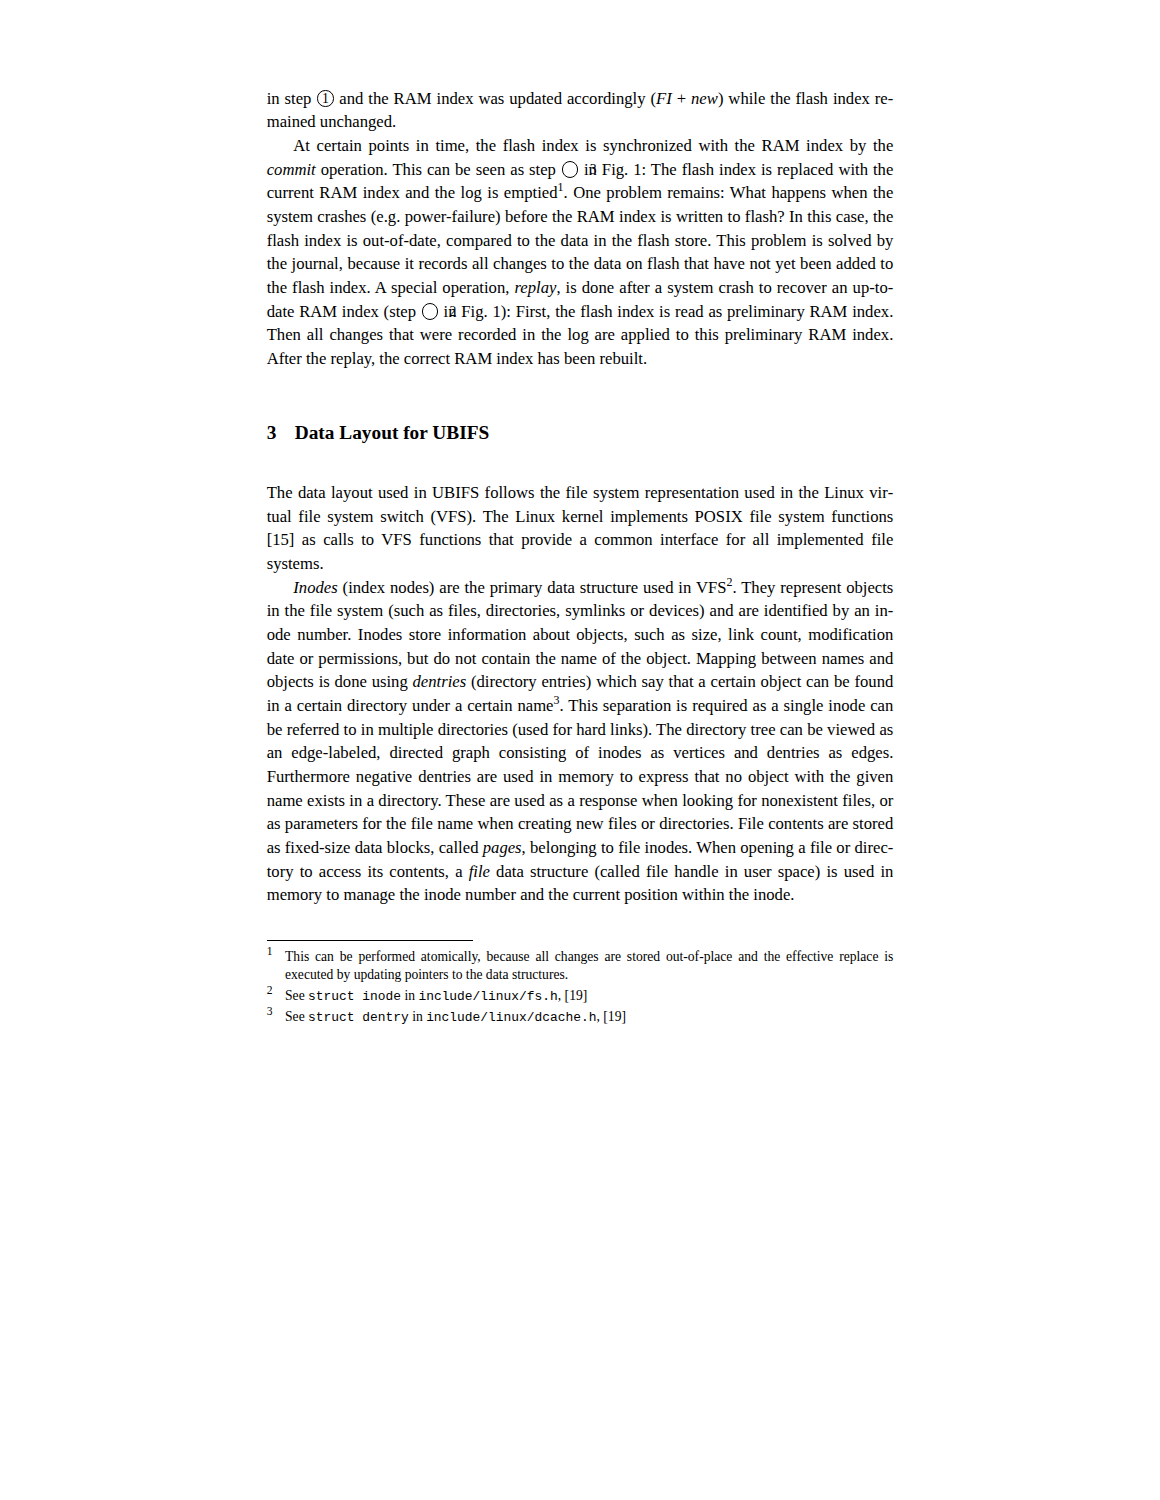in step 1 and the RAM index was updated accordingly (FI + new) while the flash index remained unchanged.
At certain points in time, the flash index is synchronized with the RAM index by the commit operation. This can be seen as step 3 in Fig. 1: The flash index is replaced with the current RAM index and the log is emptied1. One problem remains: What happens when the system crashes (e.g. power-failure) before the RAM index is written to flash? In this case, the flash index is out-of-date, compared to the data in the flash store. This problem is solved by the journal, because it records all changes to the data on flash that have not yet been added to the flash index. A special operation, replay, is done after a system crash to recover an up-to-date RAM index (step 2 in Fig. 1): First, the flash index is read as preliminary RAM index. Then all changes that were recorded in the log are applied to this preliminary RAM index. After the replay, the correct RAM index has been rebuilt.
3 Data Layout for UBIFS
The data layout used in UBIFS follows the file system representation used in the Linux virtual file system switch (VFS). The Linux kernel implements POSIX file system functions [15] as calls to VFS functions that provide a common interface for all implemented file systems.
Inodes (index nodes) are the primary data structure used in VFS2. They represent objects in the file system (such as files, directories, symlinks or devices) and are identified by an inode number. Inodes store information about objects, such as size, link count, modification date or permissions, but do not contain the name of the object. Mapping between names and objects is done using dentries (directory entries) which say that a certain object can be found in a certain directory under a certain name3. This separation is required as a single inode can be referred to in multiple directories (used for hard links). The directory tree can be viewed as an edge-labeled, directed graph consisting of inodes as vertices and dentries as edges. Furthermore negative dentries are used in memory to express that no object with the given name exists in a directory. These are used as a response when looking for nonexistent files, or as parameters for the file name when creating new files or directories. File contents are stored as fixed-size data blocks, called pages, belonging to file inodes. When opening a file or directory to access its contents, a file data structure (called file handle in user space) is used in memory to manage the inode number and the current position within the inode.
1
This can be performed atomically, because all changes are stored out-of-place and the effective replace is executed by updating pointers to the data structures.
2
See struct inode in include/linux/fs.h, [19]
3
See struct dentry in include/linux/dcache.h, [19]